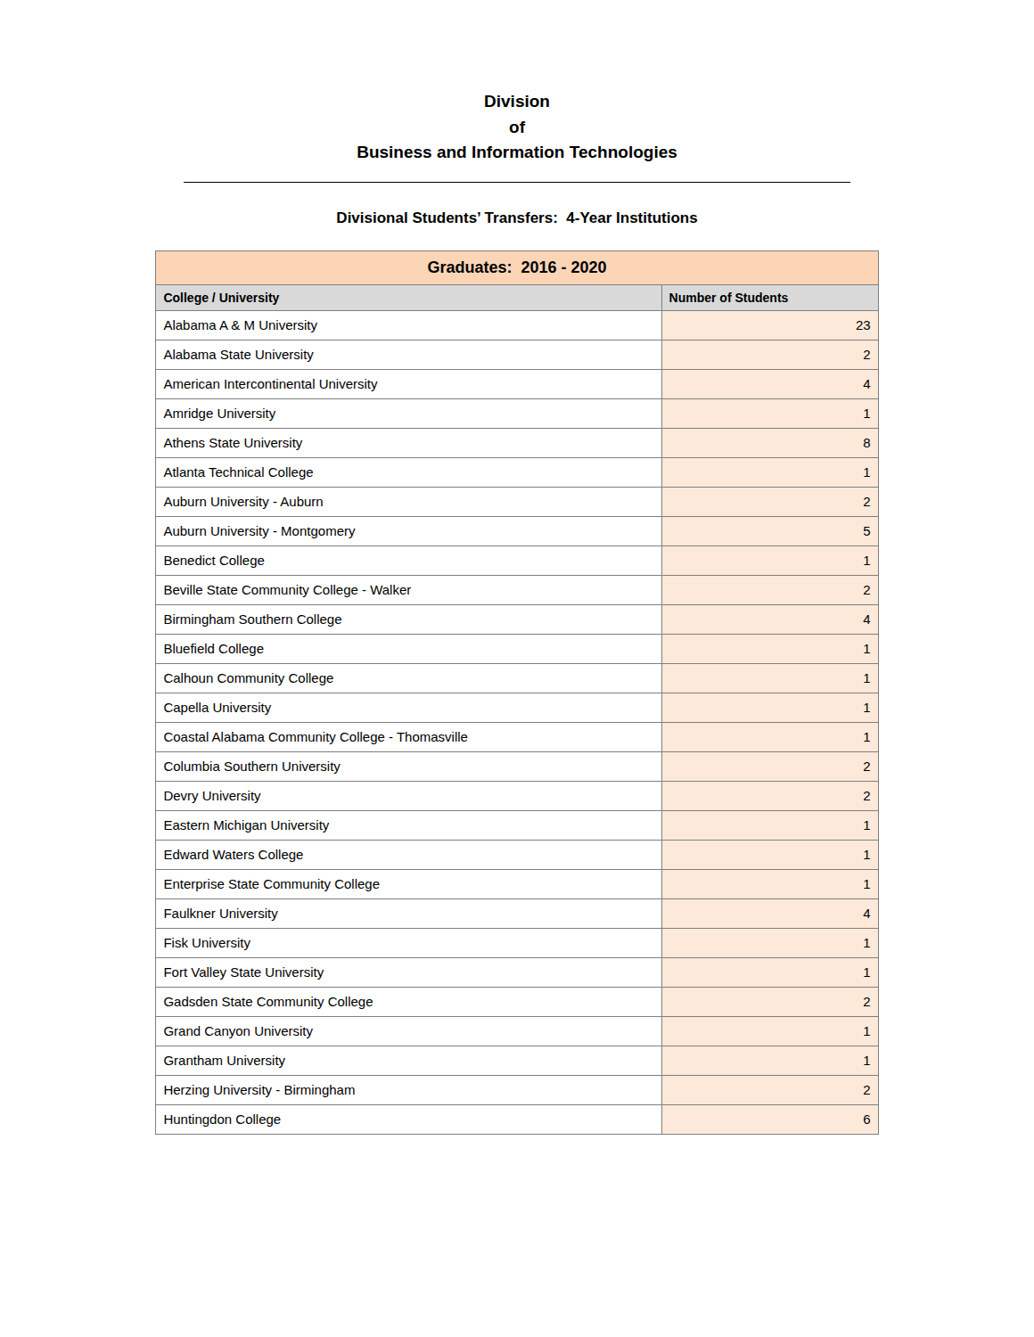Division
of
Business and Information Technologies
Divisional Students’ Transfers: 4-Year Institutions
Graduates: 2016 - 2020
| College / University | Number of Students |
| --- | --- |
| Alabama A & M University | 23 |
| Alabama State University | 2 |
| American Intercontinental University | 4 |
| Amridge University | 1 |
| Athens State University | 8 |
| Atlanta Technical College | 1 |
| Auburn University - Auburn | 2 |
| Auburn University - Montgomery | 5 |
| Benedict College | 1 |
| Beville State Community College - Walker | 2 |
| Birmingham Southern College | 4 |
| Bluefield College | 1 |
| Calhoun Community College | 1 |
| Capella University | 1 |
| Coastal Alabama Community College - Thomasville | 1 |
| Columbia Southern University | 2 |
| Devry University | 2 |
| Eastern Michigan University | 1 |
| Edward Waters College | 1 |
| Enterprise State Community College | 1 |
| Faulkner University | 4 |
| Fisk University | 1 |
| Fort Valley State University | 1 |
| Gadsden State Community College | 2 |
| Grand Canyon University | 1 |
| Grantham University | 1 |
| Herzing University - Birmingham | 2 |
| Huntingdon College | 6 |